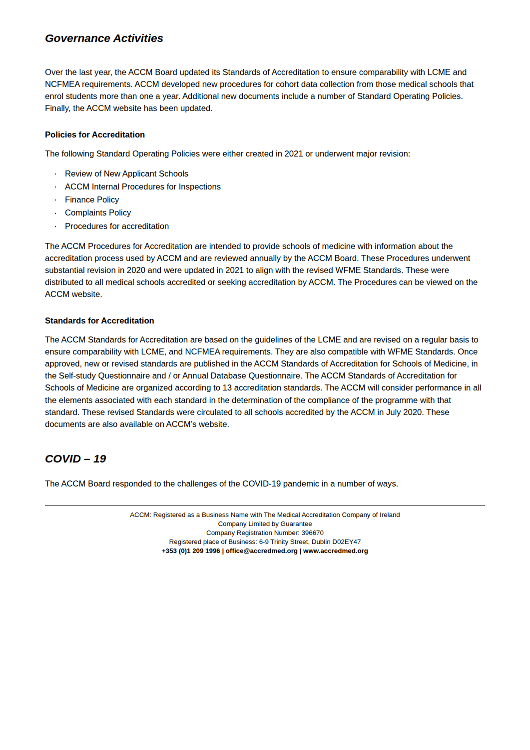Governance Activities
Over the last year, the ACCM Board updated its Standards of Accreditation to ensure comparability with LCME and NCFMEA requirements. ACCM developed new procedures for cohort data collection from those medical schools that enrol students more than one a year. Additional new documents include a number of Standard Operating Policies. Finally, the ACCM website has been updated.
Policies for Accreditation
The following Standard Operating Policies were either created in 2021 or underwent major revision:
Review of New Applicant Schools
ACCM Internal Procedures for Inspections
Finance Policy
Complaints Policy
Procedures for accreditation
The ACCM Procedures for Accreditation are intended to provide schools of medicine with information about the accreditation process used by ACCM and are reviewed annually by the ACCM Board. These Procedures underwent substantial revision in 2020 and were updated in 2021 to align with the revised WFME Standards. These were distributed to all medical schools accredited or seeking accreditation by ACCM. The Procedures can be viewed on the ACCM website.
Standards for Accreditation
The ACCM Standards for Accreditation are based on the guidelines of the LCME and are revised on a regular basis to ensure comparability with LCME, and NCFMEA requirements. They are also compatible with WFME Standards. Once approved, new or revised standards are published in the ACCM Standards of Accreditation for Schools of Medicine, in the Self-study Questionnaire and / or Annual Database Questionnaire. The ACCM Standards of Accreditation for Schools of Medicine are organized according to 13 accreditation standards. The ACCM will consider performance in all the elements associated with each standard in the determination of the compliance of the programme with that standard. These revised Standards were circulated to all schools accredited by the ACCM in July 2020. These documents are also available on ACCM’s website.
COVID – 19
The ACCM Board responded to the challenges of the COVID-19 pandemic in a number of ways.
ACCM: Registered as a Business Name with The Medical Accreditation Company of Ireland
Company Limited by Guarantee
Company Registration Number: 396670
Registered place of Business: 6-9 Trinity Street, Dublin D02EY47
+353 (0)1 209 1996 | office@accredmed.org | www.accredmed.org